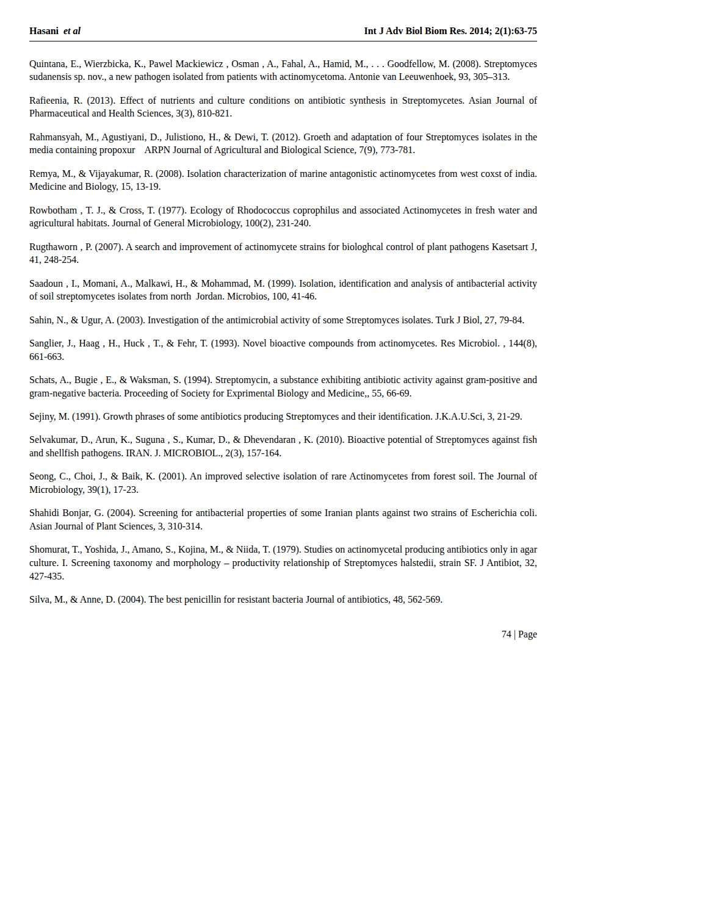Hasani et al
Int J Adv Biol Biom Res. 2014; 2(1):63-75
Quintana, E., Wierzbicka, K., Pawel Mackiewicz , Osman , A., Fahal, A., Hamid, M., . . . Goodfellow, M. (2008). Streptomyces sudanensis sp. nov., a new pathogen isolated from patients with actinomycetoma. Antonie van Leeuwenhoek, 93, 305–313.
Rafieenia, R. (2013). Effect of nutrients and culture conditions on antibiotic synthesis in Streptomycetes. Asian Journal of Pharmaceutical and Health Sciences, 3(3), 810-821.
Rahmansyah, M., Agustiyani, D., Julistiono, H., & Dewi, T. (2012). Groeth and adaptation of four Streptomyces isolates in the media containing propoxur ARPN Journal of Agricultural and Biological Science, 7(9), 773-781.
Remya, M., & Vijayakumar, R. (2008). Isolation characterization of marine antagonistic actinomycetes from west coxst of india. Medicine and Biology, 15, 13-19.
Rowbotham , T. J., & Cross, T. (1977). Ecology of Rhodococcus coprophilus and associated Actinomycetes in fresh water and agricultural habitats. Journal of General Microbiology, 100(2), 231-240.
Rugthaworn , P. (2007). A search and improvement of actinomycete strains for biologhcal control of plant pathogens Kasetsart J, 41, 248-254.
Saadoun , I., Momani, A., Malkawi, H., & Mohammad, M. (1999). Isolation, identification and analysis of antibacterial activity of soil streptomycetes isolates from north Jordan. Microbios, 100, 41-46.
Sahin, N., & Ugur, A. (2003). Investigation of the antimicrobial activity of some Streptomyces isolates. Turk J Biol, 27, 79-84.
Sanglier, J., Haag , H., Huck , T., & Fehr, T. (1993). Novel bioactive compounds from actinomycetes. Res Microbiol. , 144(8), 661-663.
Schats, A., Bugie , E., & Waksman, S. (1994). Streptomycin, a substance exhibiting antibiotic activity against gram-positive and gram-negative bacteria. Proceeding of Society for Exprimental Biology and Medicine,, 55, 66-69.
Sejiny, M. (1991). Growth phrases of some antibiotics producing Streptomyces and their identification. J.K.A.U.Sci, 3, 21-29.
Selvakumar, D., Arun, K., Suguna , S., Kumar, D., & Dhevendaran , K. (2010). Bioactive potential of Streptomyces against fish and shellfish pathogens. IRAN. J. MICROBIOL., 2(3), 157-164.
Seong, C., Choi, J., & Baik, K. (2001). An improved selective isolation of rare Actinomycetes from forest soil. The Journal of Microbiology, 39(1), 17-23.
Shahidi Bonjar, G. (2004). Screening for antibacterial properties of some Iranian plants against two strains of Escherichia coli. Asian Journal of Plant Sciences, 3, 310-314.
Shomurat, T., Yoshida, J., Amano, S., Kojina, M., & Niida, T. (1979). Studies on actinomycetal producing antibiotics only in agar culture. I. Screening taxonomy and morphology – productivity relationship of Streptomyces halstedii, strain SF. J Antibiot, 32, 427-435.
Silva, M., & Anne, D. (2004). The best penicillin for resistant bacteria Journal of antibiotics, 48, 562-569.
74 | Page